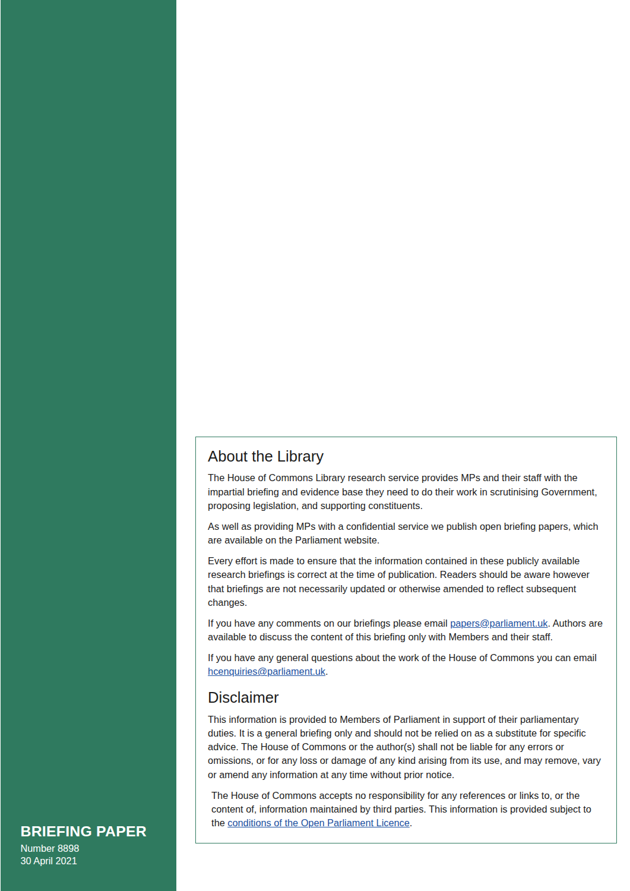BRIEFING PAPER
Number 8898
30 April 2021
About the Library
The House of Commons Library research service provides MPs and their staff with the impartial briefing and evidence base they need to do their work in scrutinising Government, proposing legislation, and supporting constituents.
As well as providing MPs with a confidential service we publish open briefing papers, which are available on the Parliament website.
Every effort is made to ensure that the information contained in these publicly available research briefings is correct at the time of publication. Readers should be aware however that briefings are not necessarily updated or otherwise amended to reflect subsequent changes.
If you have any comments on our briefings please email papers@parliament.uk. Authors are available to discuss the content of this briefing only with Members and their staff.
If you have any general questions about the work of the House of Commons you can email hcenquiries@parliament.uk.
Disclaimer
This information is provided to Members of Parliament in support of their parliamentary duties. It is a general briefing only and should not be relied on as a substitute for specific advice. The House of Commons or the author(s) shall not be liable for any errors or omissions, or for any loss or damage of any kind arising from its use, and may remove, vary or amend any information at any time without prior notice.
The House of Commons accepts no responsibility for any references or links to, or the content of, information maintained by third parties. This information is provided subject to the conditions of the Open Parliament Licence.